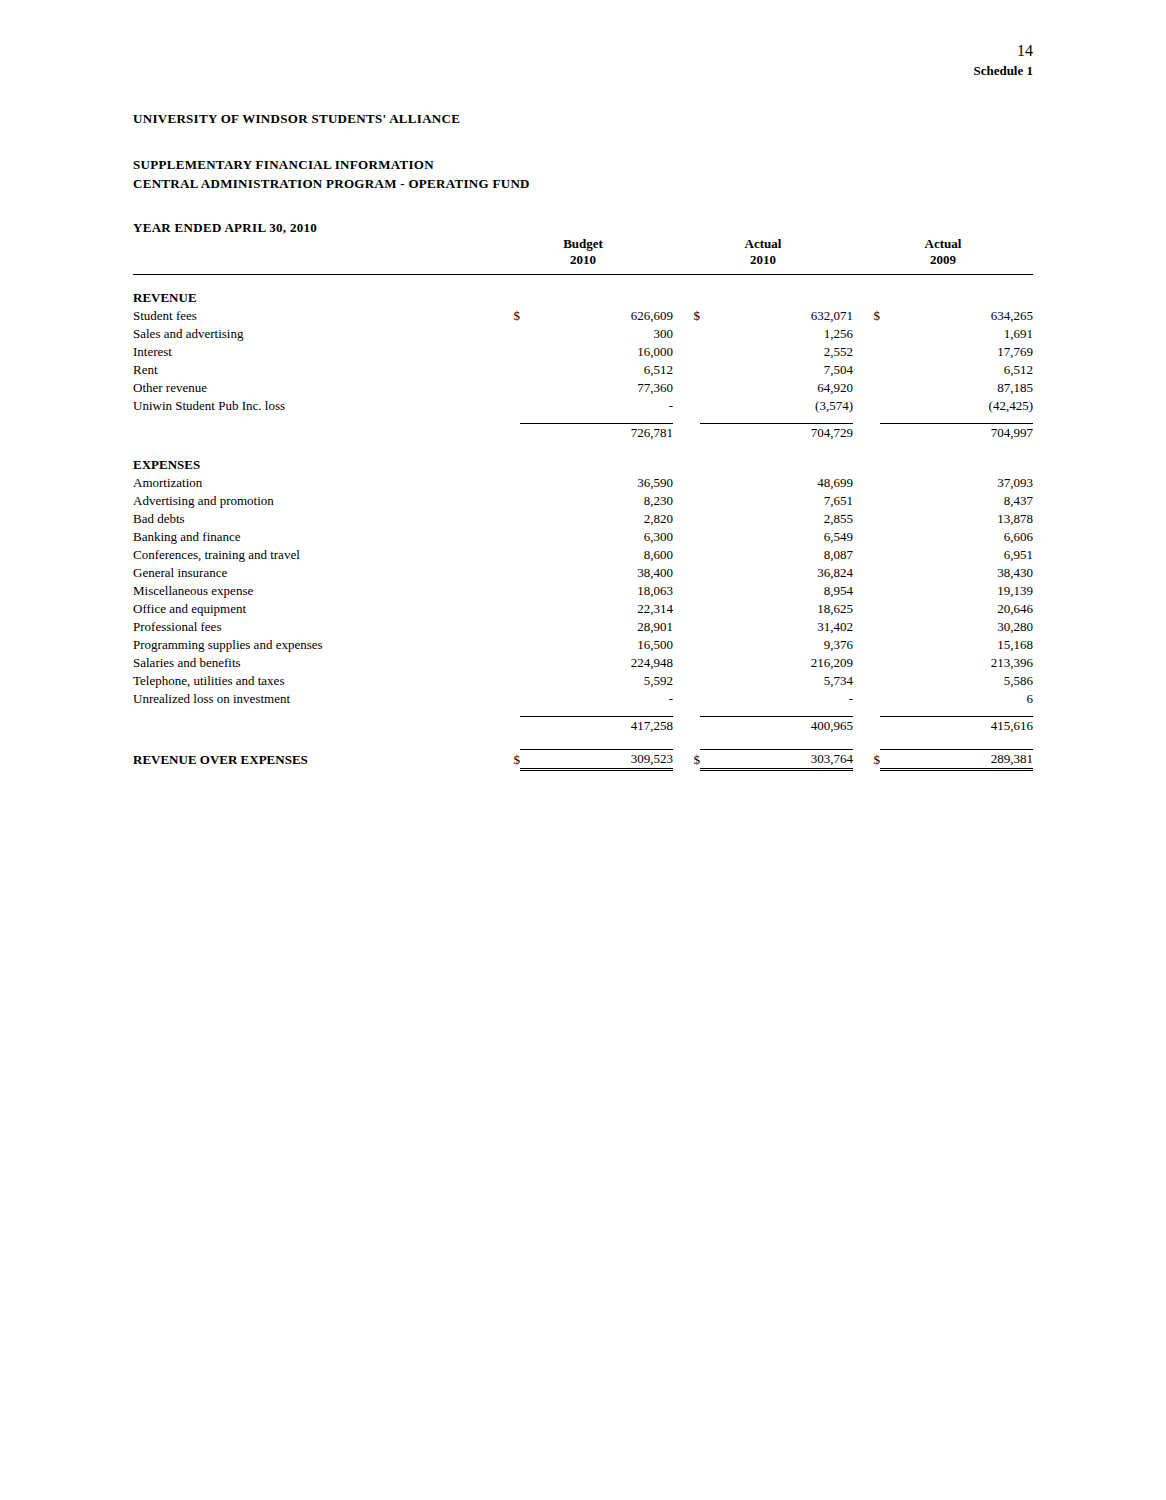14
Schedule 1
UNIVERSITY OF WINDSOR STUDENTS' ALLIANCE
SUPPLEMENTARY FINANCIAL INFORMATION
CENTRAL ADMINISTRATION PROGRAM - OPERATING FUND
YEAR ENDED APRIL 30, 2010
| | Budget 2010 | Actual 2010 | Actual 2009 |
| --- | --- | --- | --- |
| REVENUE | | | | | | |
| Student fees | $ | 626,609 | $ | 632,071 | $ | 634,265 |
| Sales and advertising | | 300 | | 1,256 | | 1,691 |
| Interest | | 16,000 | | 2,552 | | 17,769 |
| Rent | | 6,512 | | 7,504 | | 6,512 |
| Other revenue | | 77,360 | | 64,920 | | 87,185 |
| Uniwin Student Pub Inc. loss | | - | | (3,574) | | (42,425) |
| | | 726,781 | | 704,729 | | 704,997 |
| EXPENSES | | | | | | |
| Amortization | | 36,590 | | 48,699 | | 37,093 |
| Advertising and promotion | | 8,230 | | 7,651 | | 8,437 |
| Bad debts | | 2,820 | | 2,855 | | 13,878 |
| Banking and finance | | 6,300 | | 6,549 | | 6,606 |
| Conferences, training and travel | | 8,600 | | 8,087 | | 6,951 |
| General insurance | | 38,400 | | 36,824 | | 38,430 |
| Miscellaneous expense | | 18,063 | | 8,954 | | 19,139 |
| Office and equipment | | 22,314 | | 18,625 | | 20,646 |
| Professional fees | | 28,901 | | 31,402 | | 30,280 |
| Programming supplies and expenses | | 16,500 | | 9,376 | | 15,168 |
| Salaries and benefits | | 224,948 | | 216,209 | | 213,396 |
| Telephone, utilities and taxes | | 5,592 | | 5,734 | | 5,586 |
| Unrealized loss on investment | | - | | - | | 6 |
| | | 417,258 | | 400,965 | | 415,616 |
| REVENUE OVER EXPENSES | $ | 309,523 | $ | 303,764 | $ | 289,381 |